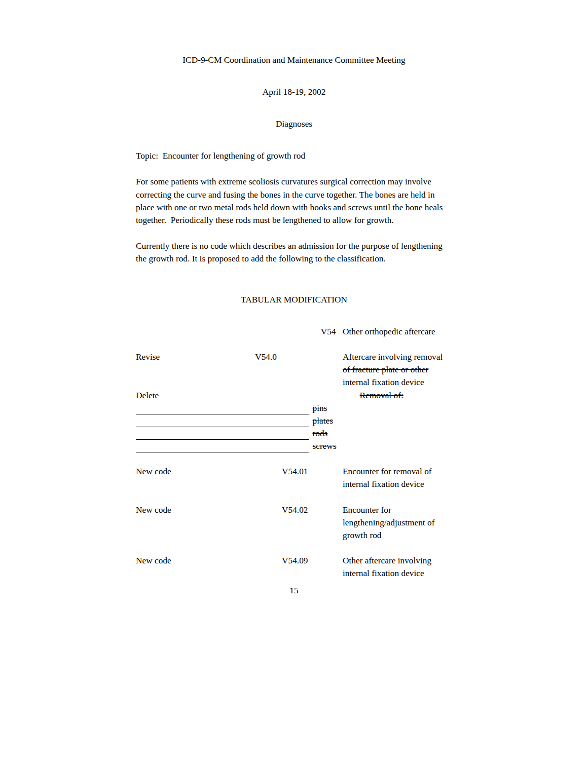ICD-9-CM Coordination and Maintenance Committee Meeting
April 18-19, 2002
Diagnoses
Topic: Encounter for lengthening of growth rod
For some patients with extreme scoliosis curvatures surgical correction may involve correcting the curve and fusing the bones in the curve together. The bones are held in place with one or two metal rods held down with hooks and screws until the bone heals together. Periodically these rods must be lengthened to allow for growth.
Currently there is no code which describes an admission for the purpose of lengthening the growth rod. It is proposed to add the following to the classification.
TABULAR MODIFICATION
| | V54 | Other orthopedic aftercare |
| Revise | V54.0 | Aftercare involving removal of fracture plate or other internal fixation device |
| Delete | | Removal of: |
| pins |
| plates |
| rods |
| screws |
| New code | V54.01 | Encounter for removal of internal fixation device |
| New code | V54.02 | Encounter for lengthening/adjustment of growth rod |
| New code | V54.09 | Other aftercare involving internal fixation device |
15